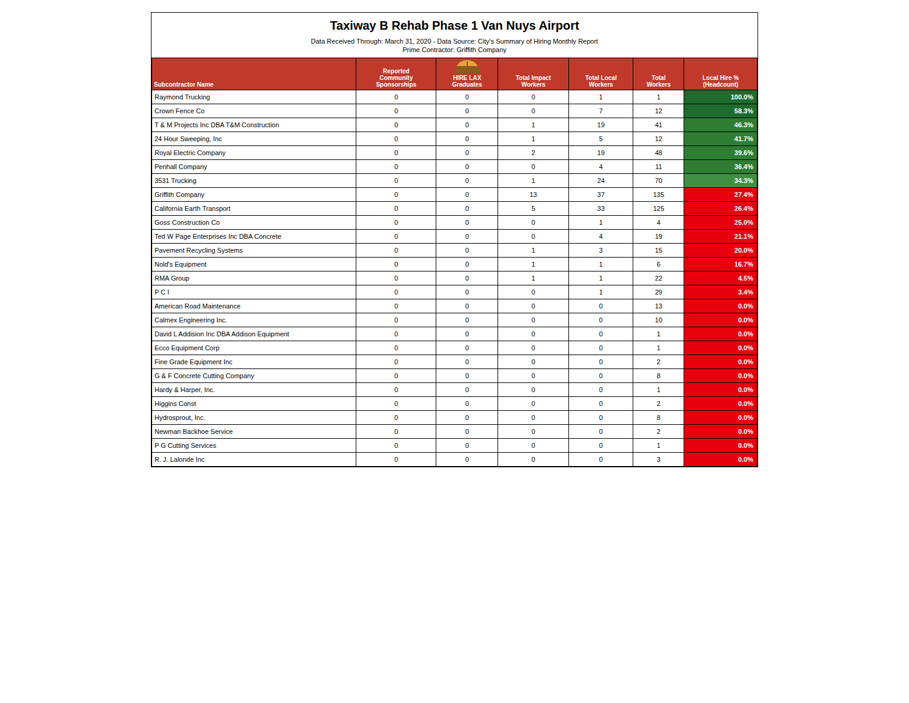Taxiway B Rehab Phase 1 Van Nuys Airport
Data Received Through: March 31, 2020 - Data Source: City's Summary of Hiring Monthly Report
Prime Contractor: Griffith Company
| Subcontractor Name | Reported Community Sponsorships | HIRE LAX Graduates | Total Impact Workers | Total Local Workers | Total Workers | Local Hire % (Headcount) |
| --- | --- | --- | --- | --- | --- | --- |
| Raymond Trucking | 0 | 0 | 0 | 1 | 1 | 100.0% |
| Crown Fence Co | 0 | 0 | 0 | 7 | 12 | 58.3% |
| T & M Projects Inc DBA T&M Construction | 0 | 0 | 1 | 19 | 41 | 46.3% |
| 24 Hour Sweeping, Inc | 0 | 0 | 1 | 5 | 12 | 41.7% |
| Royal Electric Company | 0 | 0 | 2 | 19 | 48 | 39.6% |
| Penhall Company | 0 | 0 | 0 | 4 | 11 | 36.4% |
| 3531 Trucking | 0 | 0 | 1 | 24 | 70 | 34.3% |
| Griffith Company | 0 | 0 | 13 | 37 | 135 | 27.4% |
| California Earth Transport | 0 | 0 | 5 | 33 | 125 | 26.4% |
| Goss Construction Co | 0 | 0 | 0 | 1 | 4 | 25.0% |
| Ted W Page Enterprises Inc DBA Concrete | 0 | 0 | 0 | 4 | 19 | 21.1% |
| Pavement Recycling Systems | 0 | 0 | 1 | 3 | 15 | 20.0% |
| Nold's Equipment | 0 | 0 | 1 | 1 | 6 | 16.7% |
| RMA Group | 0 | 0 | 1 | 1 | 22 | 4.5% |
| P C I | 0 | 0 | 0 | 1 | 29 | 3.4% |
| American Road Maintenance | 0 | 0 | 0 | 0 | 13 | 0.0% |
| Calmex Engineering Inc. | 0 | 0 | 0 | 0 | 10 | 0.0% |
| David L Addision Inc DBA Addison Equipment | 0 | 0 | 0 | 0 | 1 | 0.0% |
| Ecco Equipment Corp | 0 | 0 | 0 | 0 | 1 | 0.0% |
| Fine Grade Equipment Inc | 0 | 0 | 0 | 0 | 2 | 0.0% |
| G & F Concrete Cutting Company | 0 | 0 | 0 | 0 | 8 | 0.0% |
| Hardy & Harper, Inc. | 0 | 0 | 0 | 0 | 1 | 0.0% |
| Higgins Const | 0 | 0 | 0 | 0 | 2 | 0.0% |
| Hydrosprout, Inc. | 0 | 0 | 0 | 0 | 8 | 0.0% |
| Newman Backhoe Service | 0 | 0 | 0 | 0 | 2 | 0.0% |
| P G Cutting Services | 0 | 0 | 0 | 0 | 1 | 0.0% |
| R. J. Lalonde Inc | 0 | 0 | 0 | 0 | 3 | 0.0% |